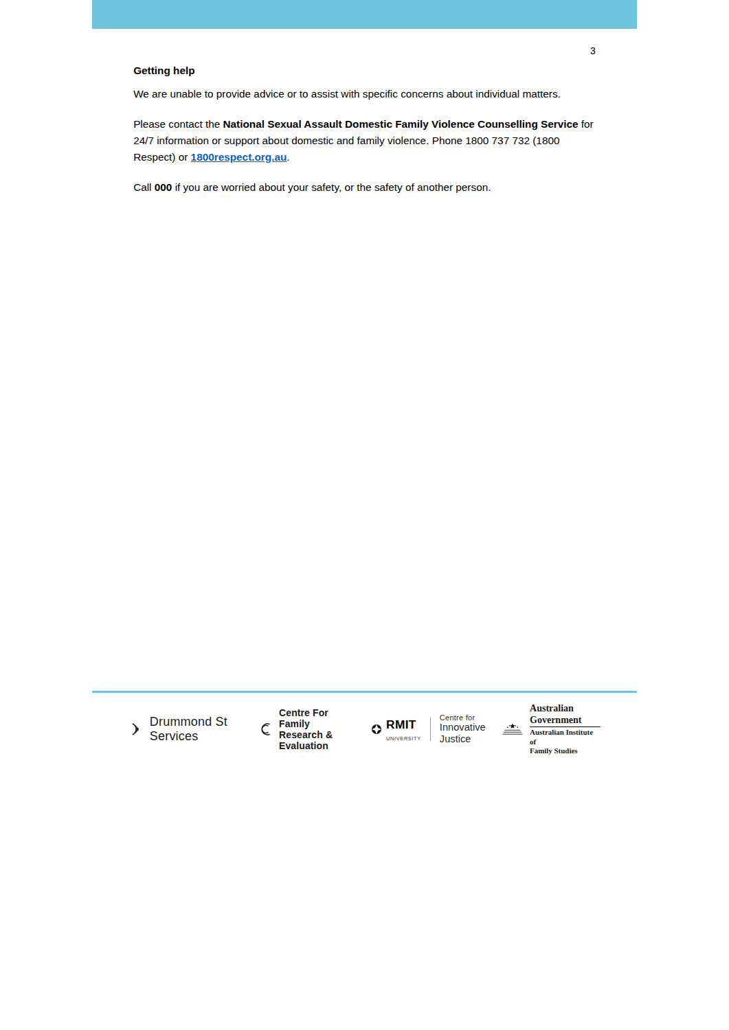3
Getting help
We are unable to provide advice or to assist with specific concerns about individual matters.
Please contact the National Sexual Assault Domestic Family Violence Counselling Service for 24/7 information or support about domestic and family violence. Phone 1800 737 732 (1800 Respect) or 1800respect.org.au.
Call 000 if you are worried about your safety, or the safety of another person.
Drummond St Services
Centre For Family
Research & Evaluation
RMIT
UNIVERSITY
Centre for
Innovative Justice
Australian Government
Australian Institute of
Family Studies